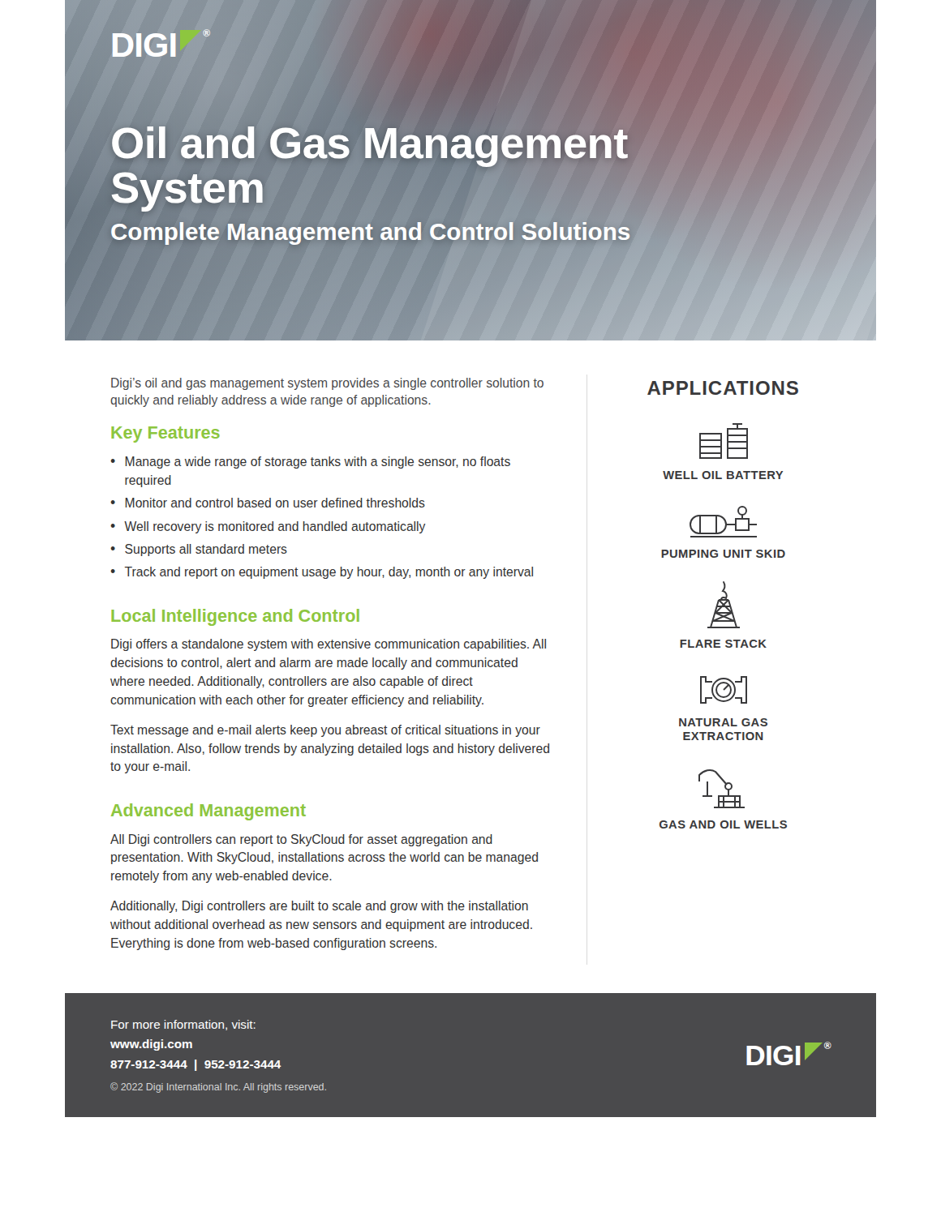DIGI ®
Oil and Gas Management System
Complete Management and Control Solutions
Digi’s oil and gas management system provides a single controller solution to quickly and reliably address a wide range of applications.
Key Features
Manage a wide range of storage tanks with a single sensor, no floats required
Monitor and control based on user defined thresholds
Well recovery is monitored and handled automatically
Supports all standard meters
Track and report on equipment usage by hour, day, month or any interval
Local Intelligence and Control
Digi offers a standalone system with extensive communication capabilities. All decisions to control, alert and alarm are made locally and communicated where needed. Additionally, controllers are also capable of direct communication with each other for greater efficiency and reliability.
Text message and e-mail alerts keep you abreast of critical situations in your installation. Also, follow trends by analyzing detailed logs and history delivered to your e-mail.
Advanced Management
All Digi controllers can report to SkyCloud for asset aggregation and presentation. With SkyCloud, installations across the world can be managed remotely from any web-enabled device.
Additionally, Digi controllers are built to scale and grow with the installation without additional overhead as new sensors and equipment are introduced. Everything is done from web-based configuration screens.
APPLICATIONS
WELL OIL BATTERY
PUMPING UNIT SKID
FLARE STACK
NATURAL GAS
EXTRACTION
GAS AND OIL WELLS
For more information, visit:
www.digi.com
877-912-3444 | 952-912-3444
© 2022 Digi International Inc. All rights reserved.
DIGI ®